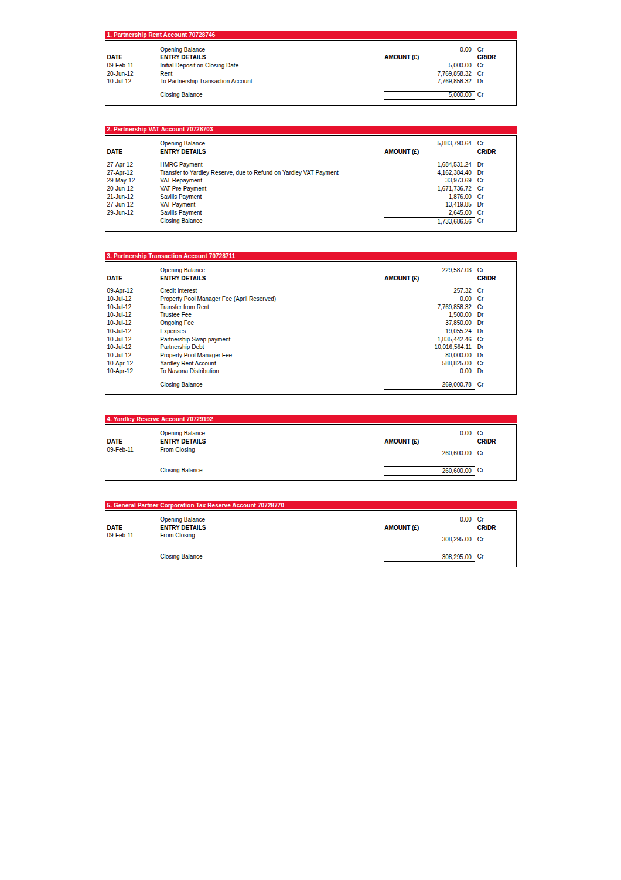1. Partnership Rent Account 70728746
| | Opening Balance | 0.00 | Cr |
| DATE | ENTRY DETAILS | AMOUNT (£) | CR/DR |
| 09-Feb-11 | Initial Deposit on Closing Date | 5,000.00 | Cr |
| 20-Jun-12 | Rent | 7,769,858.32 | Cr |
| 10-Jul-12 | To Partnership Transaction Account | 7,769,858.32 | Dr |
| | Closing Balance | 5,000.00 | Cr |
2. Partnership VAT Account 70728703
| | Opening Balance | 5,883,790.64 | Cr |
| DATE | ENTRY DETAILS | AMOUNT (£) | CR/DR |
| 27-Apr-12 | HMRC Payment | 1,684,531.24 | Dr |
| 27-Apr-12 | Transfer to Yardley Reserve, due to Refund on Yardley VAT Payment | 4,162,384.40 | Dr |
| 29-May-12 | VAT Repayment | 33,973.69 | Cr |
| 20-Jun-12 | VAT Pre-Payment | 1,671,736.72 | Cr |
| 21-Jun-12 | Savills Payment | 1,876.00 | Cr |
| 27-Jun-12 | VAT Payment | 13,419.85 | Dr |
| 29-Jun-12 | Savills Payment | 2,645.00 | Cr |
| | Closing Balance | 1,733,686.56 | Cr |
3. Partnership Transaction Account 70728711
| | Opening Balance | 229,587.03 | Cr |
| DATE | ENTRY DETAILS | AMOUNT (£) | CR/DR |
| 09-Apr-12 | Credit Interest | 257.32 | Cr |
| 10-Jul-12 | Property Pool Manager Fee (April Reserved) | 0.00 | Cr |
| 10-Jul-12 | Transfer from Rent | 7,769,858.32 | Cr |
| 10-Jul-12 | Trustee Fee | 1,500.00 | Dr |
| 10-Jul-12 | Ongoing Fee | 37,850.00 | Dr |
| 10-Jul-12 | Expenses | 19,055.24 | Dr |
| 10-Jul-12 | Partnership Swap payment | 1,835,442.46 | Cr |
| 10-Jul-12 | Partnership Debt | 10,016,564.11 | Dr |
| 10-Jul-12 | Property Pool Manager Fee | 80,000.00 | Dr |
| 10-Apr-12 | Yardley Rent Account | 588,825.00 | Cr |
| 10-Apr-12 | To Navona Distribution | 0.00 | Dr |
| | Closing Balance | 269,000.78 | Cr |
4. Yardley Reserve Account 70729192
| | Opening Balance | 0.00 | Cr |
| DATE | ENTRY DETAILS | AMOUNT (£) | CR/DR |
| 09-Feb-11 | From Closing | 260,600.00 | Cr |
| | Closing Balance | 260,600.00 | Cr |
5. General Partner Corporation Tax Reserve Account 70728770
| | Opening Balance | 0.00 | Cr |
| DATE | ENTRY DETAILS | AMOUNT (£) | CR/DR |
| 09-Feb-11 | From Closing | 308,295.00 | Cr |
| | Closing Balance | 308,295.00 | Cr |